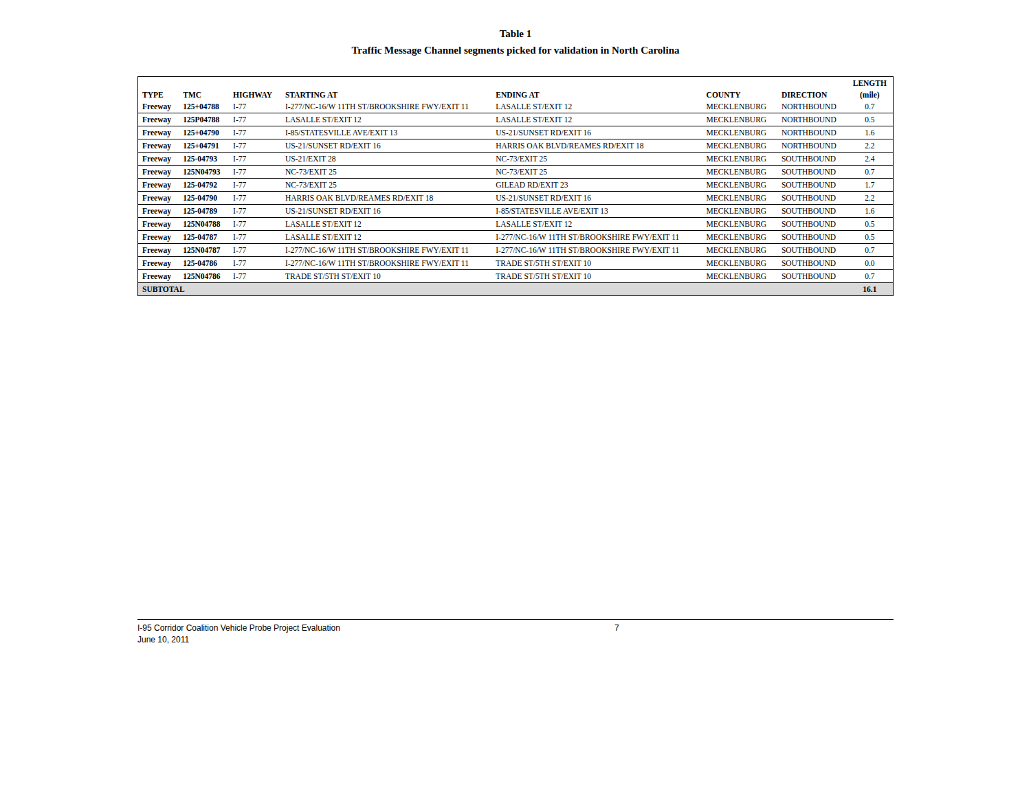Table 1
Traffic Message Channel segments picked for validation in North Carolina
| | LENGTH |
| --- | --- |
| TYPE | TMC | HIGHWAY | STARTING AT | ENDING AT | COUNTY | DIRECTION | (mile) |
| Freeway | 125+04788 | I-77 | I-277/NC-16/W 11TH ST/BROOKSHIRE FWY/EXIT 11 | LASALLE ST/EXIT 12 | MECKLENBURG | NORTHBOUND | 0.7 |
| Freeway | 125P04788 | I-77 | LASALLE ST/EXIT 12 | LASALLE ST/EXIT 12 | MECKLENBURG | NORTHBOUND | 0.5 |
| Freeway | 125+04790 | I-77 | I-85/STATESVILLE AVE/EXIT 13 | US-21/SUNSET RD/EXIT 16 | MECKLENBURG | NORTHBOUND | 1.6 |
| Freeway | 125+04791 | I-77 | US-21/SUNSET RD/EXIT 16 | HARRIS OAK BLVD/REAMES RD/EXIT 18 | MECKLENBURG | NORTHBOUND | 2.2 |
| Freeway | 125-04793 | I-77 | US-21/EXIT 28 | NC-73/EXIT 25 | MECKLENBURG | SOUTHBOUND | 2.4 |
| Freeway | 125N04793 | I-77 | NC-73/EXIT 25 | NC-73/EXIT 25 | MECKLENBURG | SOUTHBOUND | 0.7 |
| Freeway | 125-04792 | I-77 | NC-73/EXIT 25 | GILEAD RD/EXIT 23 | MECKLENBURG | SOUTHBOUND | 1.7 |
| Freeway | 125-04790 | I-77 | HARRIS OAK BLVD/REAMES RD/EXIT 18 | US-21/SUNSET RD/EXIT 16 | MECKLENBURG | SOUTHBOUND | 2.2 |
| Freeway | 125-04789 | I-77 | US-21/SUNSET RD/EXIT 16 | I-85/STATESVILLE AVE/EXIT 13 | MECKLENBURG | SOUTHBOUND | 1.6 |
| Freeway | 125N04788 | I-77 | LASALLE ST/EXIT 12 | LASALLE ST/EXIT 12 | MECKLENBURG | SOUTHBOUND | 0.5 |
| Freeway | 125-04787 | I-77 | LASALLE ST/EXIT 12 | I-277/NC-16/W 11TH ST/BROOKSHIRE FWY/EXIT 11 | MECKLENBURG | SOUTHBOUND | 0.5 |
| Freeway | 125N04787 | I-77 | I-277/NC-16/W 11TH ST/BROOKSHIRE FWY/EXIT 11 | I-277/NC-16/W 11TH ST/BROOKSHIRE FWY/EXIT 11 | MECKLENBURG | SOUTHBOUND | 0.7 |
| Freeway | 125-04786 | I-77 | I-277/NC-16/W 11TH ST/BROOKSHIRE FWY/EXIT 11 | TRADE ST/5TH ST/EXIT 10 | MECKLENBURG | SOUTHBOUND | 0.0 |
| Freeway | 125N04786 | I-77 | TRADE ST/5TH ST/EXIT 10 | TRADE ST/5TH ST/EXIT 10 | MECKLENBURG | SOUTHBOUND | 0.7 |
| SUBTOTAL | 16.1 |
I-95 Corridor Coalition Vehicle Probe Project Evaluation
June 10, 2011
7